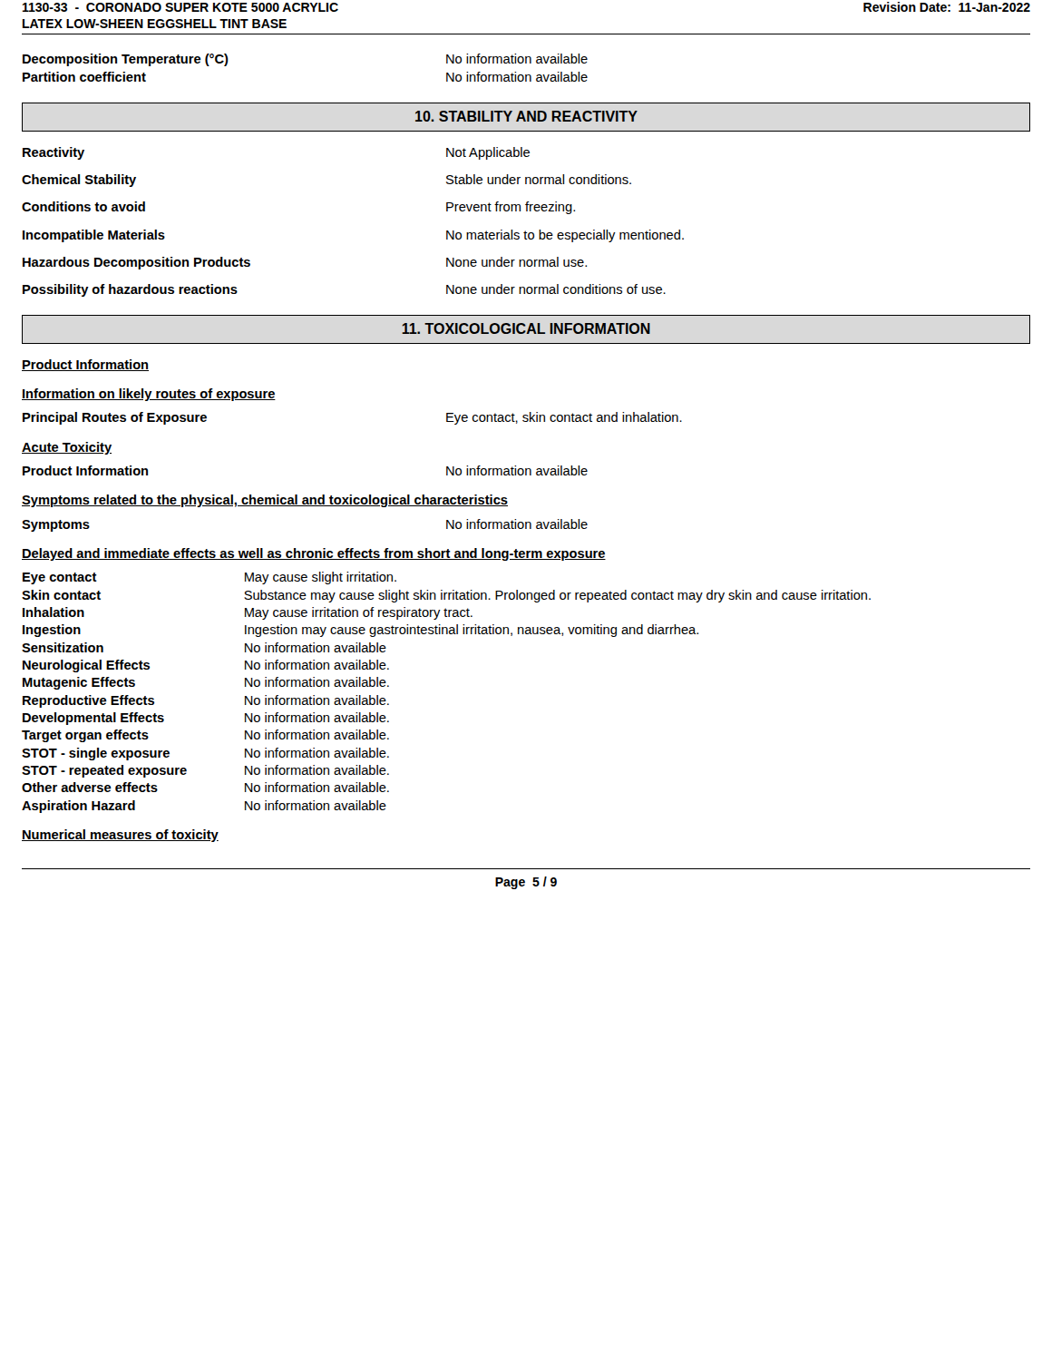1130-33 - CORONADO SUPER KOTE 5000 ACRYLIC
LATEX LOW-SHEEN EGGSHELL TINT BASE
Revision Date: 11-Jan-2022
Decomposition Temperature (°C)
No information available
Partition coefficient
No information available
10. STABILITY AND REACTIVITY
Reactivity
Not Applicable
Chemical Stability
Stable under normal conditions.
Conditions to avoid
Prevent from freezing.
Incompatible Materials
No materials to be especially mentioned.
Hazardous Decomposition Products
None under normal use.
Possibility of hazardous reactions
None under normal conditions of use.
11. TOXICOLOGICAL INFORMATION
Product Information
Information on likely routes of exposure
Principal Routes of Exposure
Eye contact, skin contact and inhalation.
Acute Toxicity
Product Information
No information available
Symptoms related to the physical, chemical and toxicological characteristics
Symptoms
No information available
Delayed and immediate effects as well as chronic effects from short and long-term exposure
Eye contact
May cause slight irritation.
Skin contact
Substance may cause slight skin irritation. Prolonged or repeated contact may dry skin and cause irritation.
Inhalation
May cause irritation of respiratory tract.
Ingestion
Ingestion may cause gastrointestinal irritation, nausea, vomiting and diarrhea.
Sensitization
No information available
Neurological Effects
No information available.
Mutagenic Effects
No information available.
Reproductive Effects
No information available.
Developmental Effects
No information available.
Target organ effects
No information available.
STOT - single exposure
No information available.
STOT - repeated exposure
No information available.
Other adverse effects
No information available.
Aspiration Hazard
No information available
Numerical measures of toxicity
Page 5 / 9